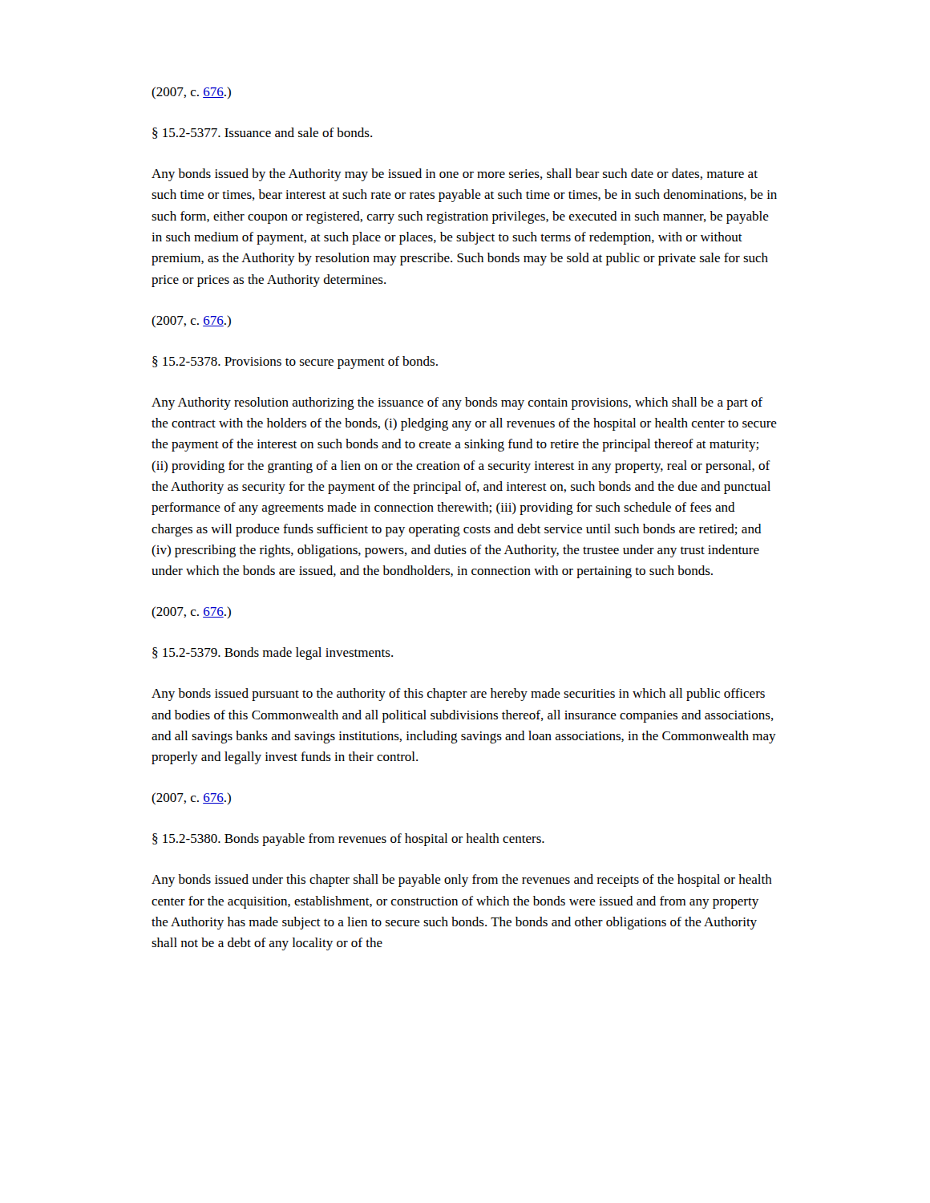(2007, c. 676.)
§ 15.2-5377. Issuance and sale of bonds.
Any bonds issued by the Authority may be issued in one or more series, shall bear such date or dates, mature at such time or times, bear interest at such rate or rates payable at such time or times, be in such denominations, be in such form, either coupon or registered, carry such registration privileges, be executed in such manner, be payable in such medium of payment, at such place or places, be subject to such terms of redemption, with or without premium, as the Authority by resolution may prescribe. Such bonds may be sold at public or private sale for such price or prices as the Authority determines.
(2007, c. 676.)
§ 15.2-5378. Provisions to secure payment of bonds.
Any Authority resolution authorizing the issuance of any bonds may contain provisions, which shall be a part of the contract with the holders of the bonds, (i) pledging any or all revenues of the hospital or health center to secure the payment of the interest on such bonds and to create a sinking fund to retire the principal thereof at maturity; (ii) providing for the granting of a lien on or the creation of a security interest in any property, real or personal, of the Authority as security for the payment of the principal of, and interest on, such bonds and the due and punctual performance of any agreements made in connection therewith; (iii) providing for such schedule of fees and charges as will produce funds sufficient to pay operating costs and debt service until such bonds are retired; and (iv) prescribing the rights, obligations, powers, and duties of the Authority, the trustee under any trust indenture under which the bonds are issued, and the bondholders, in connection with or pertaining to such bonds.
(2007, c. 676.)
§ 15.2-5379. Bonds made legal investments.
Any bonds issued pursuant to the authority of this chapter are hereby made securities in which all public officers and bodies of this Commonwealth and all political subdivisions thereof, all insurance companies and associations, and all savings banks and savings institutions, including savings and loan associations, in the Commonwealth may properly and legally invest funds in their control.
(2007, c. 676.)
§ 15.2-5380. Bonds payable from revenues of hospital or health centers.
Any bonds issued under this chapter shall be payable only from the revenues and receipts of the hospital or health center for the acquisition, establishment, or construction of which the bonds were issued and from any property the Authority has made subject to a lien to secure such bonds. The bonds and other obligations of the Authority shall not be a debt of any locality or of the